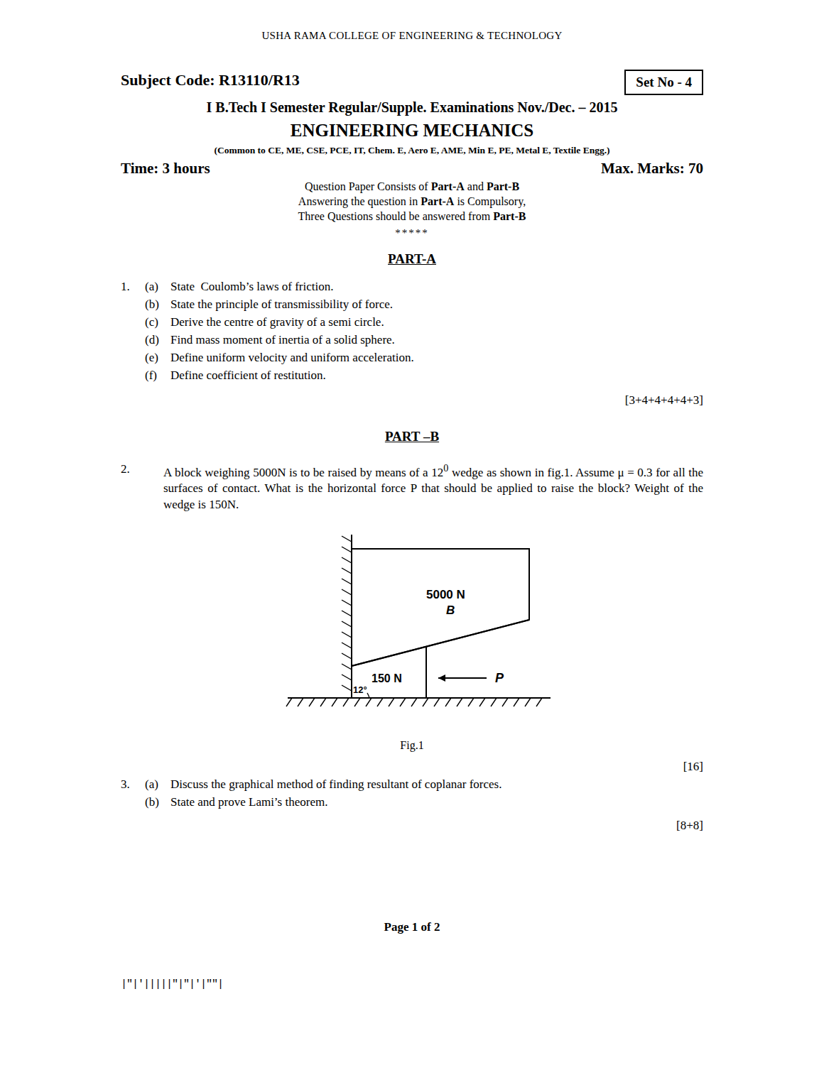USHA RAMA COLLEGE OF ENGINEERING & TECHNOLOGY
Subject Code: R13110/R13
Set No - 4
I B.Tech I Semester Regular/Supple. Examinations Nov./Dec. – 2015
ENGINEERING MECHANICS
(Common to CE, ME, CSE, PCE, IT, Chem. E, Aero E, AME, Min E, PE, Metal E, Textile Engg.)
Time: 3 hours
Max. Marks: 70
Question Paper Consists of Part-A and Part-B
Answering the question in Part-A is Compulsory,
Three Questions should be answered from Part-B
*****
PART-A
1.
(a)
State Coulomb’s laws of friction.
(b)
State the principle of transmissibility of force.
(c)
Derive the centre of gravity of a semi circle.
(d)
Find mass moment of inertia of a solid sphere.
(e)
Define uniform velocity and uniform acceleration.
(f)
Define coefficient of restitution.
[3+4+4+4+4+3]
PART –B
2.
A block weighing 5000N is to be raised by means of a 120 wedge as shown in fig.1. Assume μ = 0.3 for all the surfaces of contact. What is the horizontal force P that should be applied to raise the block? Weight of the wedge is 150N.
12° 5000 N B 150 N P
Fig.1
[16]
3.
(a)
Discuss the graphical method of finding resultant of coplanar forces.
(b)
State and prove Lami’s theorem.
[8+8]
Page 1 of 2
|"|'|||||"|"|'|""|